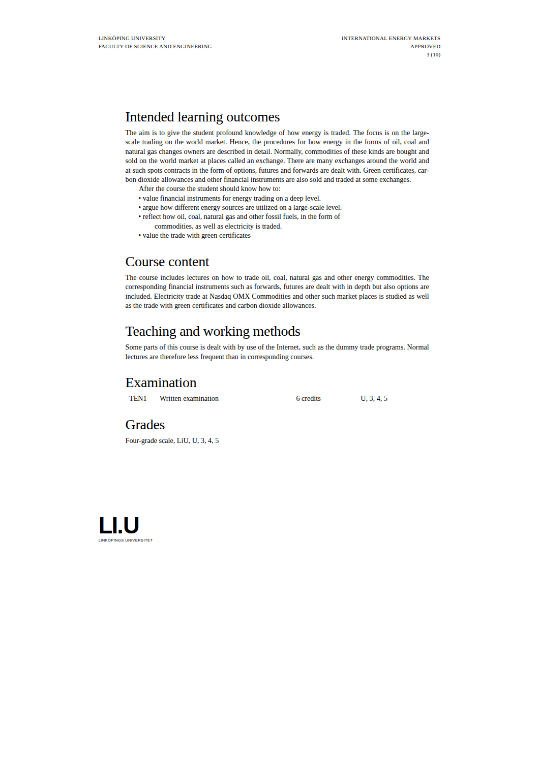Linköping University
Faculty of Science and Engineering
International Energy Markets
Approved
3 (10)
Intended learning outcomes
The aim is to give the student profound knowledge of how energy is traded. The focus is on the large-scale trading on the world market. Hence, the procedures for how energy in the forms of oil, coal and natural gas changes owners are described in detail. Normally, commodities of these kinds are bought and sold on the world market at places called an exchange. There are many exchanges around the world and at such spots contracts in the form of options, futures and forwards are dealt with. Green certificates, carbon dioxide allowances and other financial instruments are also sold and traded at some exchanges.
After the course the student should know how to:
value financial instruments for energy trading on a deep level.
argue how different energy sources are utilized on a large-scale level.
reflect how oil, coal, natural gas and other fossil fuels, in the form ofcommodities, as well as electricity is traded.
value the trade with green certificates
Course content
The course includes lectures on how to trade oil, coal, natural gas and other energy commodities. The corresponding financial instruments such as forwards, futures are dealt with in depth but also options are included. Electricity trade at Nasdaq OMX Commodities and other such market places is studied as well as the trade with green certificates and carbon dioxide allowances.
Teaching and working methods
Some parts of this course is dealt with by use of the Internet, such as the dummy trade programs. Normal lectures are therefore less frequent than in corresponding courses.
Examination
| TEN1 | Written examination | 6 credits | U, 3, 4, 5 |
Grades
Four-grade scale, LiU, U, 3, 4, 5
LI. U Linköpings universitet